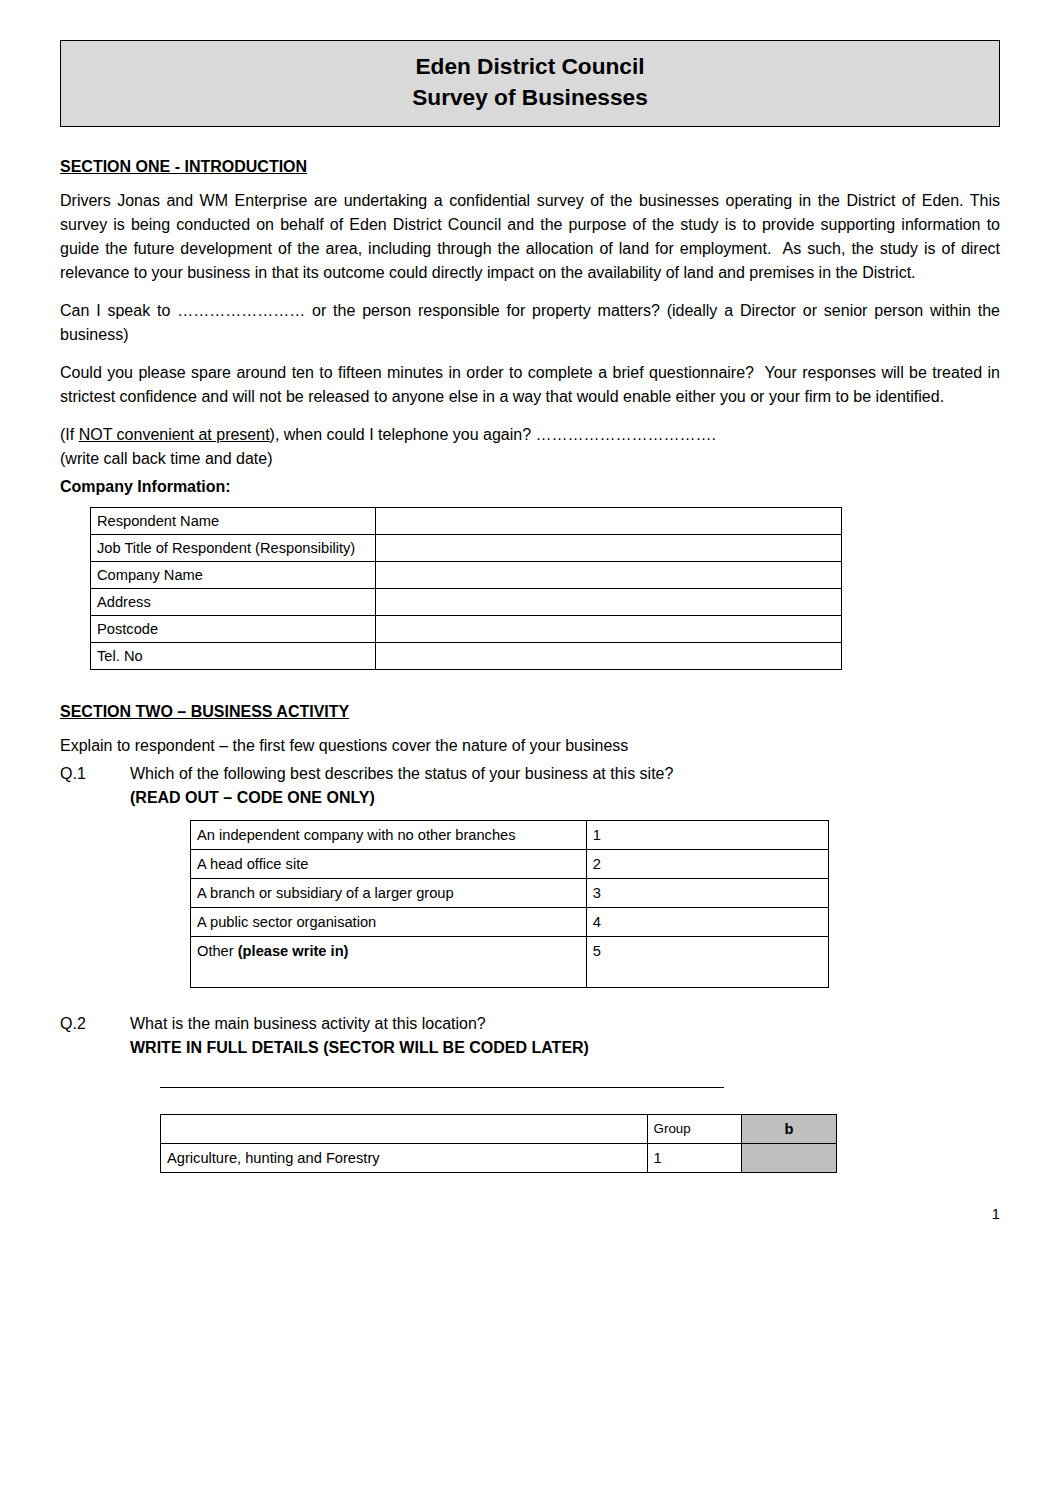Eden District Council
Survey of Businesses
SECTION ONE - INTRODUCTION
Drivers Jonas and WM Enterprise are undertaking a confidential survey of the businesses operating in the District of Eden. This survey is being conducted on behalf of Eden District Council and the purpose of the study is to provide supporting information to guide the future development of the area, including through the allocation of land for employment. As such, the study is of direct relevance to your business in that its outcome could directly impact on the availability of land and premises in the District.
Can I speak to …………………… or the person responsible for property matters? (ideally a Director or senior person within the business)
Could you please spare around ten to fifteen minutes in order to complete a brief questionnaire? Your responses will be treated in strictest confidence and will not be released to anyone else in a way that would enable either you or your firm to be identified.
(If NOT convenient at present), when could I telephone you again? …………………………….
(write call back time and date)
Company Information:
| Respondent Name | |
| Job Title of Respondent (Responsibility) | |
| Company Name | |
| Address | |
| Postcode | |
| Tel. No | |
SECTION TWO – BUSINESS ACTIVITY
Explain to respondent – the first few questions cover the nature of your business
Q.1 Which of the following best describes the status of your business at this site?
(READ OUT – CODE ONE ONLY)
| An independent company with no other branches | 1 |
| A head office site | 2 |
| A branch or subsidiary of a larger group | 3 |
| A public sector organisation | 4 |
| Other (please write in) | 5 |
Q.2 What is the main business activity at this location?
WRITE IN FULL DETAILS (SECTOR WILL BE CODED LATER)
| | Group | b |
| Agriculture, hunting and Forestry | 1 | |
1